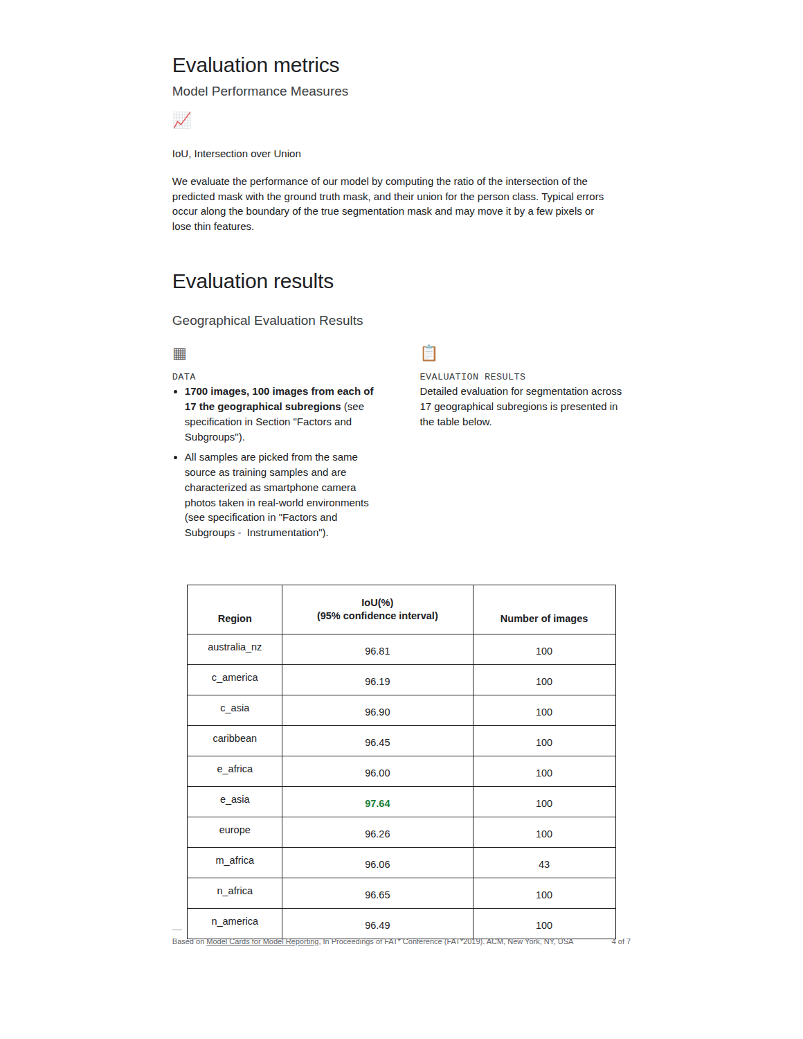Evaluation metrics
Model Performance Measures
📈
IoU, Intersection over Union
We evaluate the performance of our model by computing the ratio of the intersection of the predicted mask with the ground truth mask, and their union for the person class. Typical errors occur along the boundary of the true segmentation mask and may move it by a few pixels or lose thin features.
Evaluation results
Geographical Evaluation Results
▦
DATA
1700 images, 100 images from each of 17 the geographical subregions (see specification in Section "Factors and Subgroups").
All samples are picked from the same source as training samples and are characterized as smartphone camera photos taken in real-world environments (see specification in "Factors and Subgroups - Instrumentation").
📋
EVALUATION RESULTS
Detailed evaluation for segmentation across 17 geographical subregions is presented in the table below.
| Region | IoU(%) (95% confidence interval) | Number of images |
| --- | --- | --- |
| australia_nz | 96.81 | 100 |
| c_america | 96.19 | 100 |
| c_asia | 96.90 | 100 |
| caribbean | 96.45 | 100 |
| e_africa | 96.00 | 100 |
| e_asia | 97.64 | 100 |
| europe | 96.26 | 100 |
| m_africa | 96.06 | 43 |
| n_africa | 96.65 | 100 |
| n_america | 96.49 | 100 |
Based on Model Cards for Model Reporting, In Proceedings of FAT* Conference (FAT*2019). ACM, New York, NY, USA
4 of 7